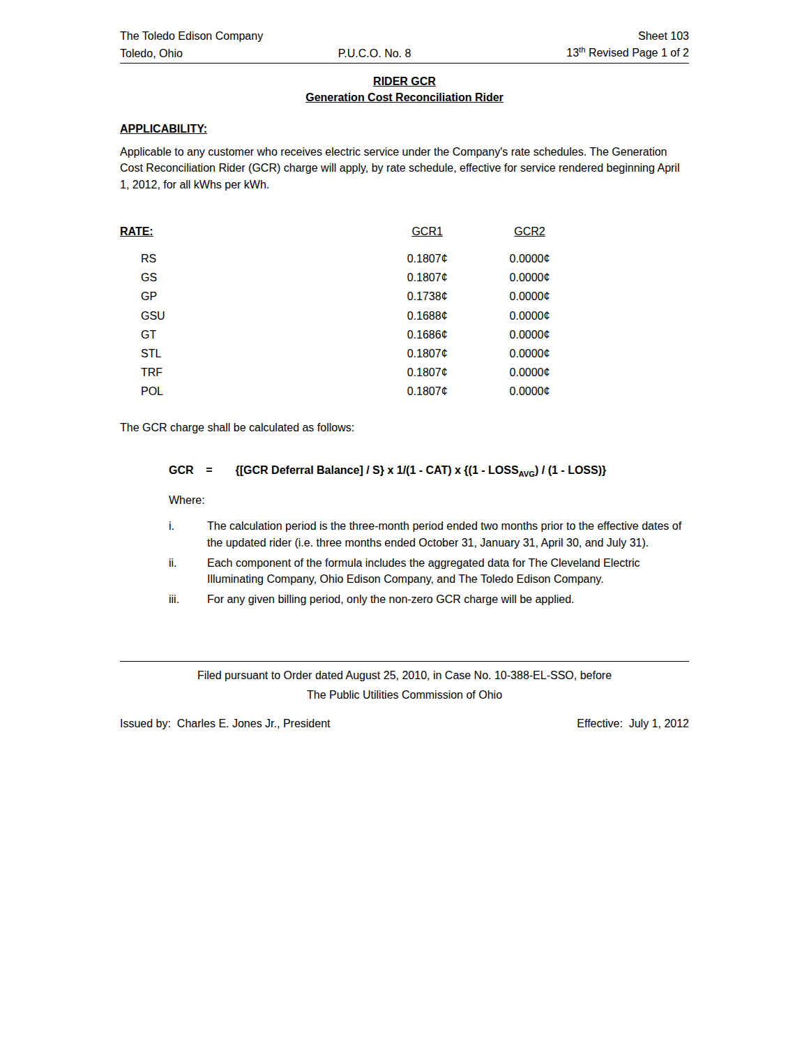The Toledo Edison Company
Sheet 103
Toledo, Ohio
P.U.C.O. No. 8
13th Revised Page 1 of 2
RIDER GCR
Generation Cost Reconciliation Rider
APPLICABILITY:
Applicable to any customer who receives electric service under the Company's rate schedules. The Generation Cost Reconciliation Rider (GCR) charge will apply, by rate schedule, effective for service rendered beginning April 1, 2012, for all kWhs per kWh.
| RATE: | GCR1 | GCR2 | |
| --- | --- | --- | --- |
| RS | 0.1807¢ | 0.0000¢ | |
| GS | 0.1807¢ | 0.0000¢ | |
| GP | 0.1738¢ | 0.0000¢ | |
| GSU | 0.1688¢ | 0.0000¢ | |
| GT | 0.1686¢ | 0.0000¢ | |
| STL | 0.1807¢ | 0.0000¢ | |
| TRF | 0.1807¢ | 0.0000¢ | |
| POL | 0.1807¢ | 0.0000¢ | |
The GCR charge shall be calculated as follows:
GCR ={[GCR Deferral Balance] / S} x 1/(1 - CAT) x {(1 - LOSSAVG) / (1 - LOSS)}
Where:
i. The calculation period is the three-month period ended two months prior to the effective dates of the updated rider (i.e. three months ended October 31, January 31, April 30, and July 31).
ii. Each component of the formula includes the aggregated data for The Cleveland Electric Illuminating Company, Ohio Edison Company, and The Toledo Edison Company.
iii. For any given billing period, only the non-zero GCR charge will be applied.
Filed pursuant to Order dated August 25, 2010, in Case No. 10-388-EL-SSO, before
The Public Utilities Commission of Ohio
Issued by: Charles E. Jones Jr., President
Effective: July 1, 2012